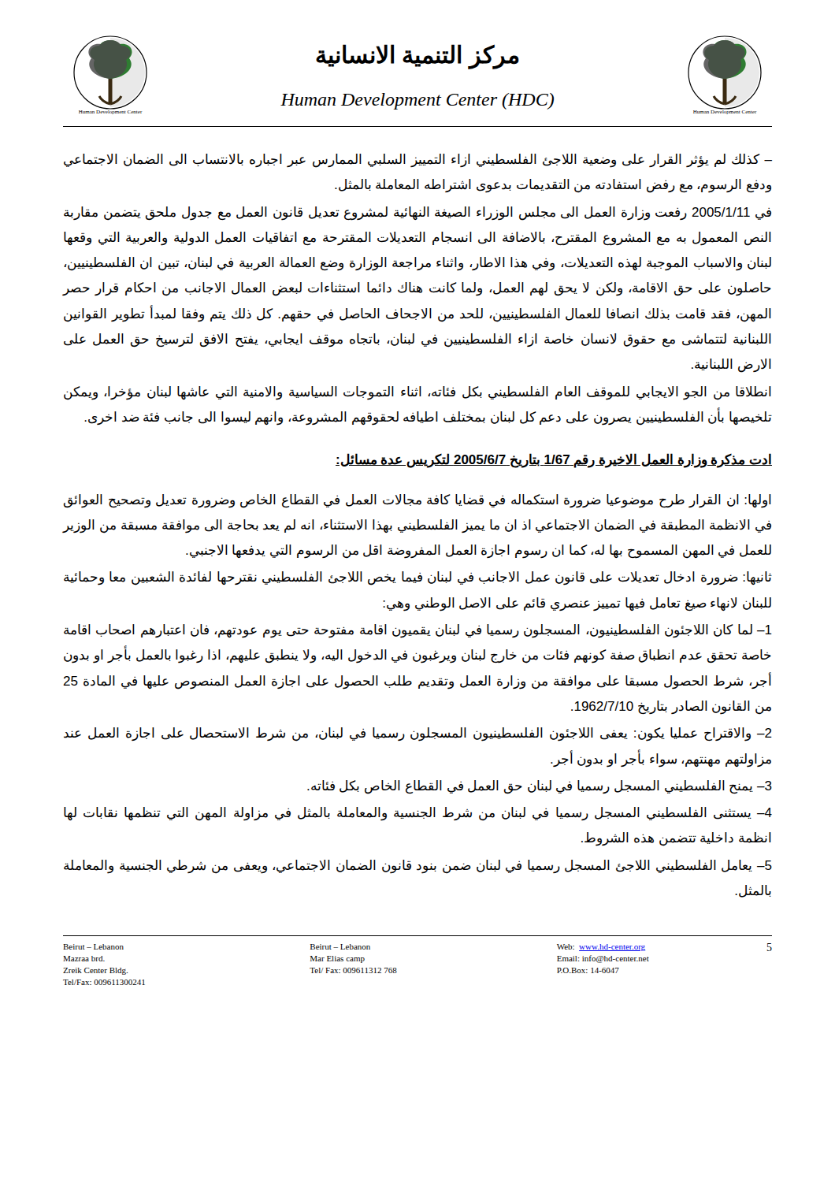Human Development Center
مركز التنمية الانسانية
Human Development Center (HDC)
Human Development Center
– كذلك لم يؤثر القرار على وضعية اللاجئ الفلسطيني ازاء التمييز السلبي الممارس عبر اجباره بالانتساب الى الضمان الاجتماعي ودفع الرسوم، مع رفض استفادته من التقديمات بدعوى اشتراطه المعاملة بالمثل.
في 2005/1/11 رفعت وزارة العمل الى مجلس الوزراء الصيغة النهائية لمشروع تعديل قانون العمل مع جدول ملحق يتضمن مقاربة النص المعمول به مع المشروع المقترح، بالاضافة الى انسجام التعديلات المقترحة مع اتفاقيات العمل الدولية والعربية التي وقعها لبنان والاسباب الموجبة لهذه التعديلات، وفي هذا الاطار، واثناء مراجعة الوزارة وضع العمالة العربية في لبنان، تبين ان الفلسطينيين، حاصلون على حق الاقامة، ولكن لا يحق لهم العمل، ولما كانت هناك دائما استثناءات لبعض العمال الاجانب من احكام قرار حصر المهن، فقد قامت بذلك انصافا للعمال الفلسطينيين، للحد من الاجحاف الحاصل في حقهم. كل ذلك يتم وفقا لمبدأ تطوير القوانين اللبنانية لتتماشى مع حقوق لانسان خاصة ازاء الفلسطينيين في لبنان، باتجاه موقف ايجابي، يفتح الافق لترسيخ حق العمل على الارض اللبنانية.
انطلاقا من الجو الايجابي للموقف العام الفلسطيني بكل فئاته، اثناء التموجات السياسية والامنية التي عاشها لبنان مؤخرا، ويمكن تلخيصها بأن الفلسطينيين يصرون على دعم كل لبنان بمختلف اطيافه لحقوقهم المشروعة، وانهم ليسوا الى جانب فئة ضد اخرى.
ادت مذكرة وزارة العمل الاخيرة رقم 1/67 بتاريخ 2005/6/7 لتكريس عدة مسائل:
اولها: ان القرار طرح موضوعيا ضرورة استكماله في قضايا كافة مجالات العمل في القطاع الخاص وضرورة تعديل وتصحيح العوائق في الانظمة المطبقة في الضمان الاجتماعي اذ ان ما يميز الفلسطيني بهذا الاستثناء، انه لم يعد بحاجة الى موافقة مسبقة من الوزير للعمل في المهن المسموح بها له، كما ان رسوم اجازة العمل المفروضة اقل من الرسوم التي يدفعها الاجنبي.
ثانيها: ضرورة ادخال تعديلات على قانون عمل الاجانب في لبنان فيما يخص اللاجئ الفلسطيني نقترحها لفائدة الشعبين معا وحمائية للبنان لانهاء صيغ تعامل فيها تمييز عنصري قائم على الاصل الوطني وهي:
1– لما كان اللاجئون الفلسطينيون، المسجلون رسميا في لبنان يقميون اقامة مفتوحة حتى يوم عودتهم، فان اعتبارهم اصحاب اقامة خاصة تحقق عدم انطباق صفة كونهم فئات من خارج لبنان ويرغبون في الدخول اليه، ولا ينطبق عليهم، اذا رغبوا بالعمل بأجر او بدون أجر، شرط الحصول مسبقا على موافقة من وزارة العمل وتقديم طلب الحصول على اجازة العمل المنصوص عليها في المادة 25 من القانون الصادر بتاريخ 1962/7/10.
2– والاقتراح عمليا يكون: يعفى اللاجئون الفلسطينيون المسجلون رسميا في لبنان، من شرط الاستحصال على اجازة العمل عند مزاولتهم مهنتهم، سواء بأجر او بدون أجر.
3– يمنح الفلسطيني المسجل رسميا في لبنان حق العمل في القطاع الخاص بكل فئاته.
4– يستثنى الفلسطيني المسجل رسميا في لبنان من شرط الجنسية والمعاملة بالمثل في مزاولة المهن التي تنظمها نقابات لها انظمة داخلية تتضمن هذه الشروط.
5– يعامل الفلسطيني اللاجئ المسجل رسميا في لبنان ضمن بنود قانون الضمان الاجتماعي، ويعفى من شرطي الجنسية والمعاملة بالمثل.
5
Beirut – Lebanon
Mazraa brd.
Zreik Center Bldg.
Tel/Fax: 009611300241
Beirut – Lebanon
Mar Elias camp
Tel/ Fax: 009611312 768
Web: www.hd-center.org
Email: info@hd-center.net
P.O.Box: 14-6047